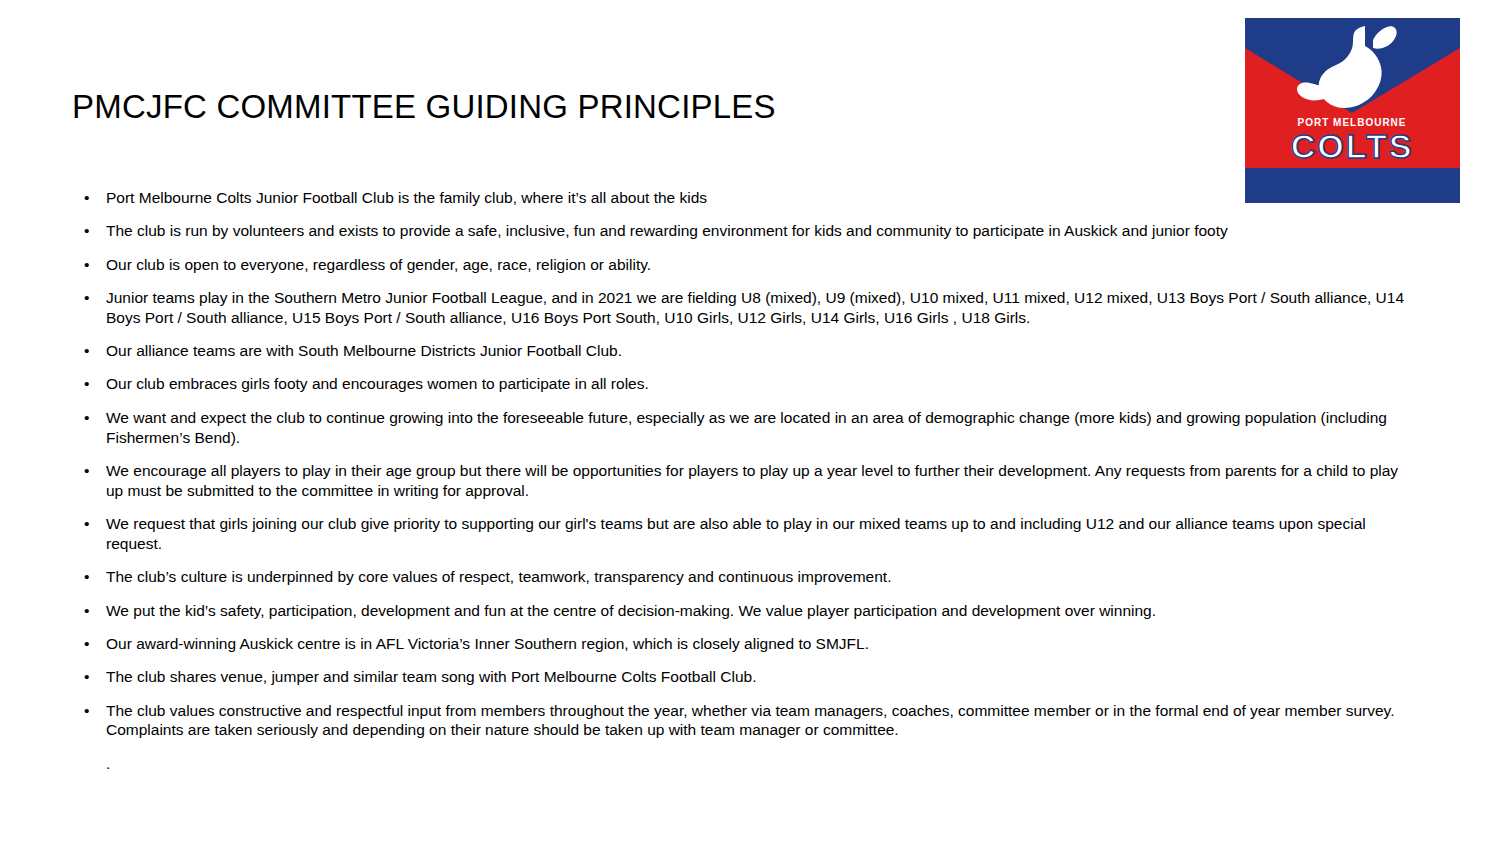PMCJFC COMMITTEE GUIDING PRINCIPLES
Port Melbourne Colts Junior Football Club logo COLTS PORT MELBOURNE
Port Melbourne Colts Junior Football Club is the family club, where it’s all about the kids
The club is run by volunteers and exists to provide a safe, inclusive, fun and rewarding environment for kids and community to participate in Auskick and junior footy
Our club is open to everyone, regardless of gender, age, race, religion or ability.
Junior teams play in the Southern Metro Junior Football League, and in 2021 we are fielding U8 (mixed), U9 (mixed), U10 mixed, U11 mixed, U12 mixed, U13 Boys Port / South alliance, U14 Boys Port / South alliance, U15 Boys Port / South alliance, U16 Boys Port South, U10 Girls, U12 Girls, U14 Girls, U16 Girls , U18 Girls.
Our alliance teams are with South Melbourne Districts Junior Football Club.
Our club embraces girls footy and encourages women to participate in all roles.
We want and expect the club to continue growing into the foreseeable future, especially as we are located in an area of demographic change (more kids) and growing population (including Fishermen’s Bend).
We encourage all players to play in their age group but there will be opportunities for players to play up a year level to further their development. Any requests from parents for a child to play up must be submitted to the committee in writing for approval.
We request that girls joining our club give priority to supporting our girl's teams but are also able to play in our mixed teams up to and including U12 and our alliance teams upon special request.
The club’s culture is underpinned by core values of respect, teamwork, transparency and continuous improvement.
We put the kid’s safety, participation, development and fun at the centre of decision-making. We value player participation and development over winning.
Our award-winning Auskick centre is in AFL Victoria’s Inner Southern region, which is closely aligned to SMJFL.
The club shares venue, jumper and similar team song with Port Melbourne Colts Football Club.
The club values constructive and respectful input from members throughout the year, whether via team managers, coaches, committee member or in the formal end of year member survey. Complaints are taken seriously and depending on their nature should be taken up with team manager or committee.
.